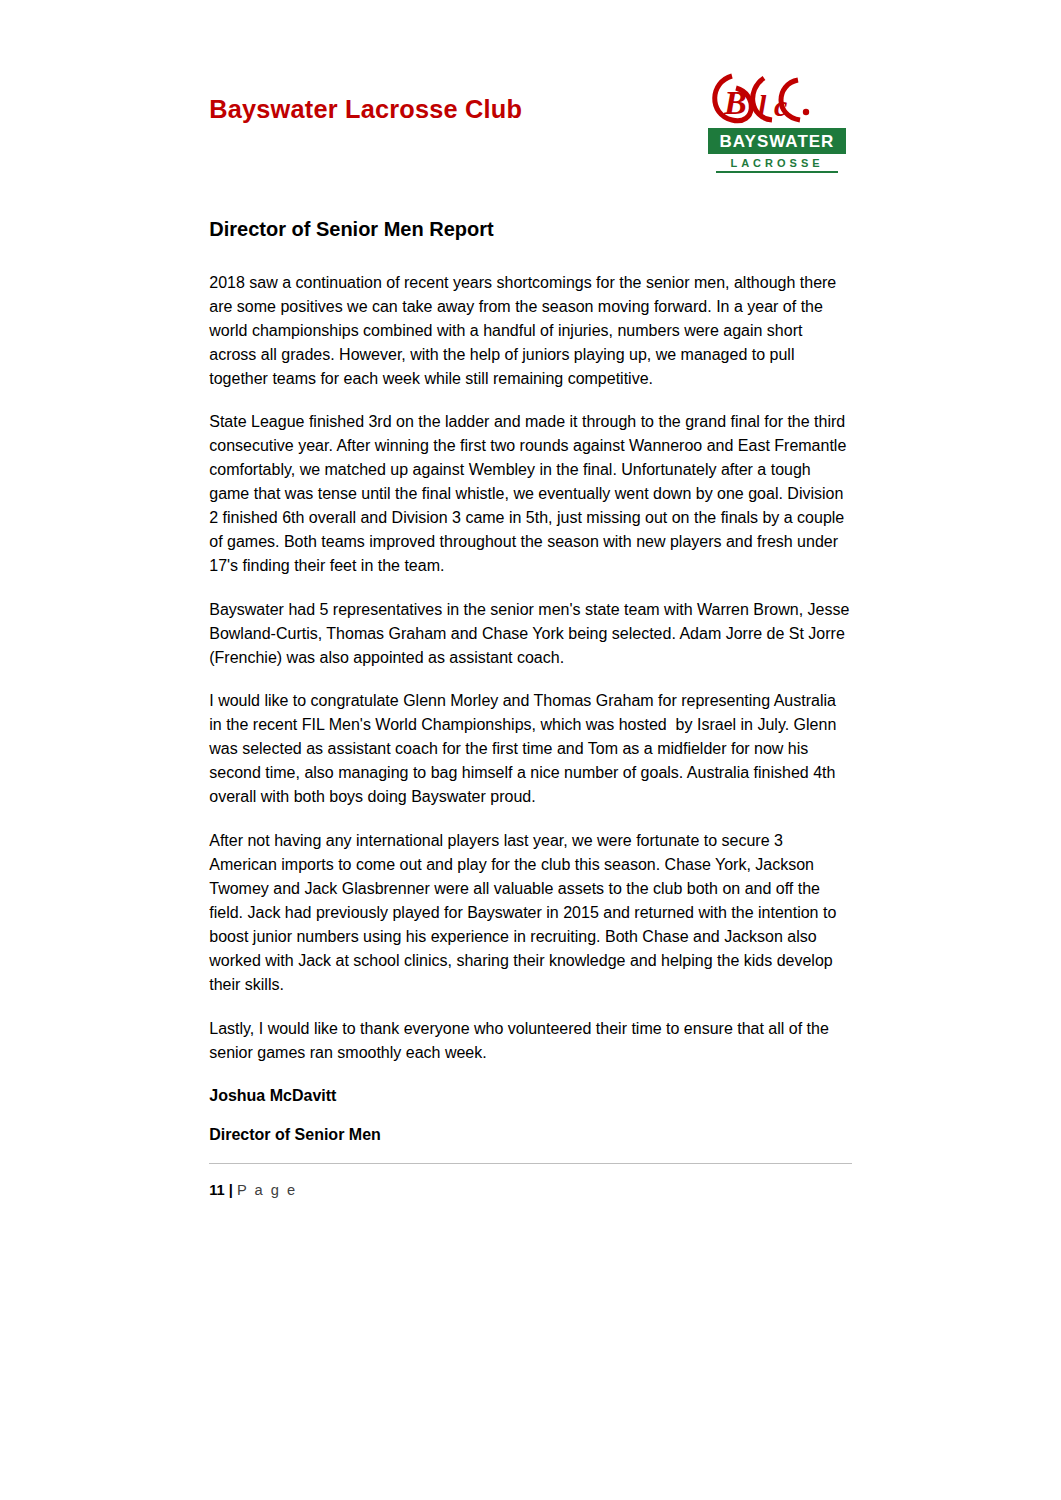Bayswater Lacrosse Club
Bayswater Lacrosse Club logo B l c BAYSWATER LACROSSE
Director of Senior Men Report
2018 saw a continuation of recent years shortcomings for the senior men, although there are some positives we can take away from the season moving forward. In a year of the world championships combined with a handful of injuries, numbers were again short across all grades. However, with the help of juniors playing up, we managed to pull together teams for each week while still remaining competitive.
State League finished 3rd on the ladder and made it through to the grand final for the third consecutive year. After winning the first two rounds against Wanneroo and East Fremantle comfortably, we matched up against Wembley in the final. Unfortunately after a tough game that was tense until the final whistle, we eventually went down by one goal. Division 2 finished 6th overall and Division 3 came in 5th, just missing out on the finals by a couple of games. Both teams improved throughout the season with new players and fresh under 17's finding their feet in the team.
Bayswater had 5 representatives in the senior men's state team with Warren Brown, Jesse Bowland-Curtis, Thomas Graham and Chase York being selected. Adam Jorre de St Jorre (Frenchie) was also appointed as assistant coach.
I would like to congratulate Glenn Morley and Thomas Graham for representing Australia in the recent FIL Men's World Championships, which was hosted by Israel in July. Glenn was selected as assistant coach for the first time and Tom as a midfielder for now his second time, also managing to bag himself a nice number of goals. Australia finished 4th overall with both boys doing Bayswater proud.
After not having any international players last year, we were fortunate to secure 3 American imports to come out and play for the club this season. Chase York, Jackson Twomey and Jack Glasbrenner were all valuable assets to the club both on and off the field. Jack had previously played for Bayswater in 2015 and returned with the intention to boost junior numbers using his experience in recruiting. Both Chase and Jackson also worked with Jack at school clinics, sharing their knowledge and helping the kids develop their skills.
Lastly, I would like to thank everyone who volunteered their time to ensure that all of the senior games ran smoothly each week.
Joshua McDavitt
Director of Senior Men
11 | P a g e